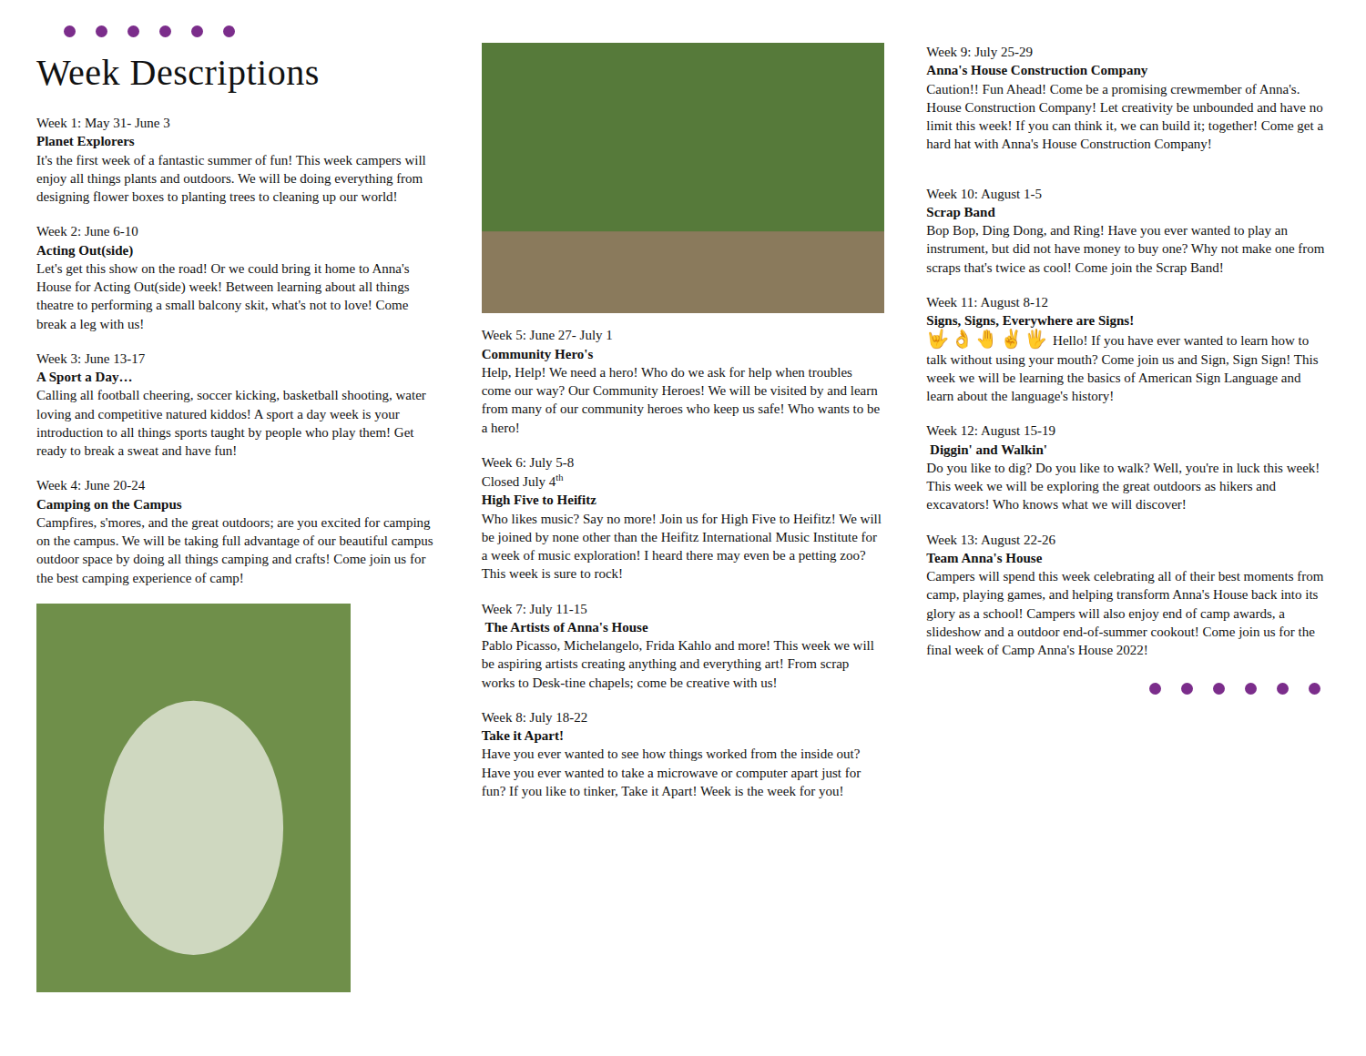Week Descriptions
Week 1: May 31- June 3
Planet Explorers
It's the first week of a fantastic summer of fun! This week campers will enjoy all things plants and outdoors. We will be doing everything from designing flower boxes to planting trees to cleaning up our world!
Week 2: June 6-10
Acting Out(side)
Let's get this show on the road! Or we could bring it home to Anna's House for Acting Out(side) week! Between learning about all things theatre to performing a small balcony skit, what's not to love! Come break a leg with us!
Week 3: June 13-17
A Sport a Day…
Calling all football cheering, soccer kicking, basketball shooting, water loving and competitive natured kiddos! A sport a day week is your introduction to all things sports taught by people who play them! Get ready to break a sweat and have fun!
Week 4: June 20-24
Camping on the Campus
Campfires, s'mores, and the great outdoors; are you excited for camping on the campus. We will be taking full advantage of our beautiful campus outdoor space by doing all things camping and crafts! Come join us for the best camping experience of camp!
Week 5: June 27- July 1
Community Hero's
Help, Help! We need a hero! Who do we ask for help when troubles come our way? Our Community Heroes! We will be visited by and learn from many of our community heroes who keep us safe! Who wants to be a hero!
Week 6: July 5-8
Closed July 4th
High Five to Heifitz
Who likes music? Say no more! Join us for High Five to Heifitz! We will be joined by none other than the Heifitz International Music Institute for a week of music exploration! I heard there may even be a petting zoo? This week is sure to rock!
Week 7: July 11-15
The Artists of Anna's House
Pablo Picasso, Michelangelo, Frida Kahlo and more! This week we will be aspiring artists creating anything and everything art! From scrap works to Desk-tine chapels; come be creative with us!
Week 8: July 18-22
Take it Apart!
Have you ever wanted to see how things worked from the inside out? Have you ever wanted to take a microwave or computer apart just for fun? If you like to tinker, Take it Apart! Week is the week for you!
Week 9: July 25-29
Anna's House Construction Company
Caution!! Fun Ahead! Come be a promising crewmember of Anna's. House Construction Company! Let creativity be unbounded and have no limit this week! If you can think it, we can build it; together! Come get a hard hat with Anna's House Construction Company!
Week 10: August 1-5
Scrap Band
Bop Bop, Ding Dong, and Ring! Have you ever wanted to play an instrument, but did not have money to buy one? Why not make one from scraps that's twice as cool! Come join the Scrap Band!
Week 11: August 8-12
Signs, Signs, Everywhere are Signs!
🤟👌🤚✌️🖐️ Hello! If you have ever wanted to learn how to talk without using your mouth? Come join us and Sign, Sign Sign! This week we will be learning the basics of American Sign Language and learn about the language's history!
Week 12: August 15-19
Diggin' and Walkin'
Do you like to dig? Do you like to walk? Well, you're in luck this week! This week we will be exploring the great outdoors as hikers and excavators! Who knows what we will discover!
Week 13: August 22-26
Team Anna's House
Campers will spend this week celebrating all of their best moments from camp, playing games, and helping transform Anna's House back into its glory as a school! Campers will also enjoy end of camp awards, a slideshow and a outdoor end-of-summer cookout! Come join us for the final week of Camp Anna's House 2022!